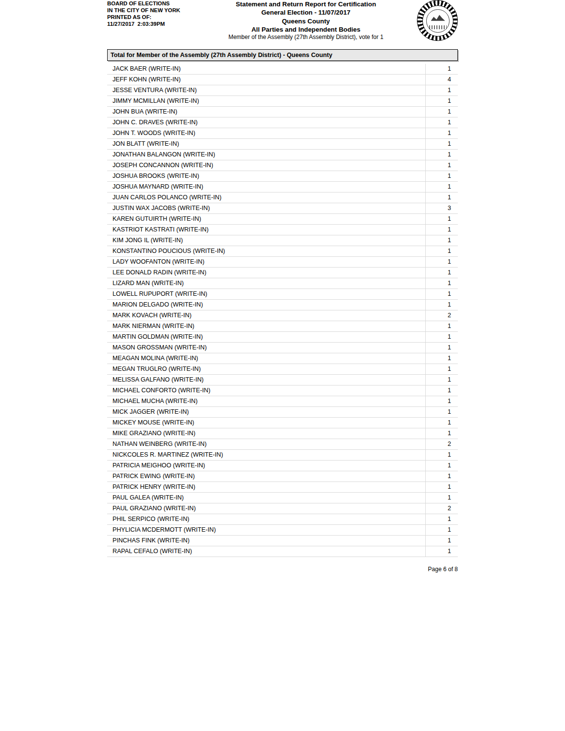BOARD OF ELECTIONS
IN THE CITY OF NEW YORK
PRINTED AS OF:
11/27/2017 2:03:39PM
Statement and Return Report for Certification
General Election - 11/07/2017
Queens County
All Parties and Independent Bodies
Member of the Assembly (27th Assembly District), vote for 1
Total for Member of the Assembly (27th Assembly District) - Queens County
| JACK BAER (WRITE-IN) | 1 |
| JEFF KOHN (WRITE-IN) | 4 |
| JESSE VENTURA (WRITE-IN) | 1 |
| JIMMY MCMILLAN (WRITE-IN) | 1 |
| JOHN BUA (WRITE-IN) | 1 |
| JOHN C. DRAVES (WRITE-IN) | 1 |
| JOHN T. WOODS (WRITE-IN) | 1 |
| JON BLATT (WRITE-IN) | 1 |
| JONATHAN BALANGON (WRITE-IN) | 1 |
| JOSEPH CONCANNON (WRITE-IN) | 1 |
| JOSHUA BROOKS (WRITE-IN) | 1 |
| JOSHUA MAYNARD (WRITE-IN) | 1 |
| JUAN CARLOS POLANCO (WRITE-IN) | 1 |
| JUSTIN WAX JACOBS (WRITE-IN) | 3 |
| KAREN GUTUIRTH (WRITE-IN) | 1 |
| KASTRIOT KASTRATI (WRITE-IN) | 1 |
| KIM JONG IL (WRITE-IN) | 1 |
| KONSTANTINO POUCIOUS (WRITE-IN) | 1 |
| LADY WOOFANTON (WRITE-IN) | 1 |
| LEE DONALD RADIN (WRITE-IN) | 1 |
| LIZARD MAN (WRITE-IN) | 1 |
| LOWELL RUPUPORT (WRITE-IN) | 1 |
| MARION DELGADO (WRITE-IN) | 1 |
| MARK KOVACH (WRITE-IN) | 2 |
| MARK NIERMAN (WRITE-IN) | 1 |
| MARTIN GOLDMAN (WRITE-IN) | 1 |
| MASON GROSSMAN (WRITE-IN) | 1 |
| MEAGAN MOLINA (WRITE-IN) | 1 |
| MEGAN TRUGLRO (WRITE-IN) | 1 |
| MELISSA GALFANO (WRITE-IN) | 1 |
| MICHAEL CONFORTO (WRITE-IN) | 1 |
| MICHAEL MUCHA (WRITE-IN) | 1 |
| MICK JAGGER (WRITE-IN) | 1 |
| MICKEY MOUSE (WRITE-IN) | 1 |
| MIKE GRAZIANO (WRITE-IN) | 1 |
| NATHAN WEINBERG (WRITE-IN) | 2 |
| NICKCOLES R. MARTINEZ (WRITE-IN) | 1 |
| PATRICIA MEIGHOO (WRITE-IN) | 1 |
| PATRICK EWING (WRITE-IN) | 1 |
| PATRICK HENRY (WRITE-IN) | 1 |
| PAUL GALEA (WRITE-IN) | 1 |
| PAUL GRAZIANO (WRITE-IN) | 2 |
| PHIL SERPICO (WRITE-IN) | 1 |
| PHYLICIA MCDERMOTT (WRITE-IN) | 1 |
| PINCHAS FINK (WRITE-IN) | 1 |
| RAPAL CEFALO (WRITE-IN) | 1 |
Page 6 of 8